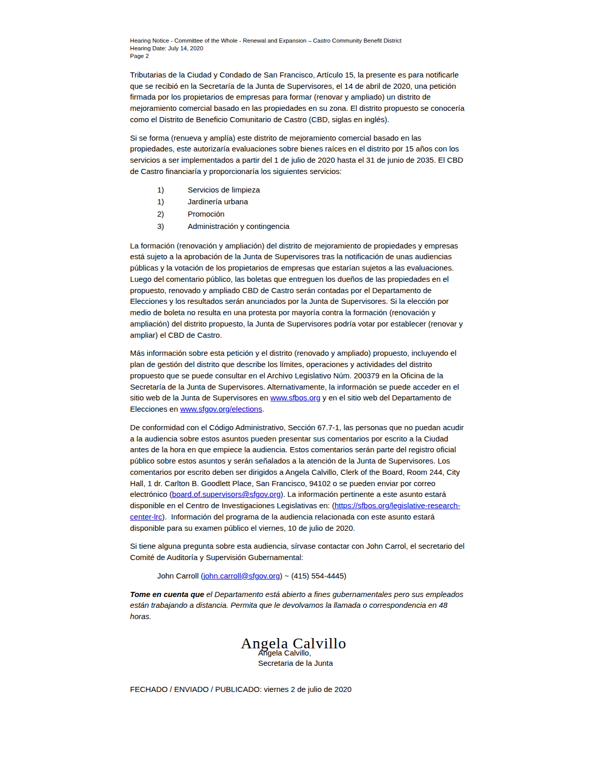Hearing Notice - Committee of the Whole - Renewal and Expansion – Castro Community Benefit District
Hearing Date: July 14, 2020
Page 2
Tributarias de la Ciudad y Condado de San Francisco, Artículo 15, la presente es para notificarle que se recibió en la Secretaría de la Junta de Supervisores, el 14 de abril de 2020, una petición firmada por los propietarios de empresas para formar (renovar y ampliado) un distrito de mejoramiento comercial basado en las propiedades en su zona. El distrito propuesto se conocería como el Distrito de Beneficio Comunitario de Castro (CBD, siglas en inglés).
Si se forma (renueva y amplía) este distrito de mejoramiento comercial basado en las propiedades, este autorizaría evaluaciones sobre bienes raíces en el distrito por 15 años con los servicios a ser implementados a partir del 1 de julio de 2020 hasta el 31 de junio de 2035. El CBD de Castro financiaría y proporcionaría los siguientes servicios:
1) Servicios de limpieza
1) Jardinería urbana
2) Promoción
3) Administración y contingencia
La formación (renovación y ampliación) del distrito de mejoramiento de propiedades y empresas está sujeto a la aprobación de la Junta de Supervisores tras la notificación de unas audiencias públicas y la votación de los propietarios de empresas que estarían sujetos a las evaluaciones. Luego del comentario público, las boletas que entreguen los dueños de las propiedades en el propuesto, renovado y ampliado CBD de Castro serán contadas por el Departamento de Elecciones y los resultados serán anunciados por la Junta de Supervisores. Si la elección por medio de boleta no resulta en una protesta por mayoría contra la formación (renovación y ampliación) del distrito propuesto, la Junta de Supervisores podría votar por establecer (renovar y ampliar) el CBD de Castro.
Más información sobre esta petición y el distrito (renovado y ampliado) propuesto, incluyendo el plan de gestión del distrito que describe los límites, operaciones y actividades del distrito propuesto que se puede consultar en el Archivo Legislativo Núm. 200379 en la Oficina de la Secretaría de la Junta de Supervisores. Alternativamente, la información se puede acceder en el sitio web de la Junta de Supervisores en www.sfbos.org y en el sitio web del Departamento de Elecciones en www.sfgov.org/elections.
De conformidad con el Código Administrativo, Sección 67.7-1, las personas que no puedan acudir a la audiencia sobre estos asuntos pueden presentar sus comentarios por escrito a la Ciudad antes de la hora en que empiece la audiencia. Estos comentarios serán parte del registro oficial público sobre estos asuntos y serán señalados a la atención de la Junta de Supervisores. Los comentarios por escrito deben ser dirigidos a Angela Calvillo, Clerk of the Board, Room 244, City Hall, 1 dr. Carlton B. Goodlett Place, San Francisco, 94102 o se pueden enviar por correo electrónico (board.of.supervisors@sfgov.org). La información pertinente a este asunto estará disponible en el Centro de Investigaciones Legislativas en: (https://sfbos.org/legislative-research-center-lrc). Información del programa de la audiencia relacionada con este asunto estará disponible para su examen público el viernes, 10 de julio de 2020.
Si tiene alguna pregunta sobre esta audiencia, sírvase contactar con John Carrol, el secretario del Comité de Auditoría y Supervisión Gubernamental:
John Carroll (john.carroll@sfgov.org) ~ (415) 554-4445)
Tome en cuenta que el Departamento está abierto a fines gubernamentales pero sus empleados están trabajando a distancia. Permita que le devolvamos la llamada o correspondencia en 48 horas.
Angela Calvillo
Angela Calvillo,
Secretaria de la Junta
FECHADO / ENVIADO / PUBLICADO: viernes 2 de julio de 2020